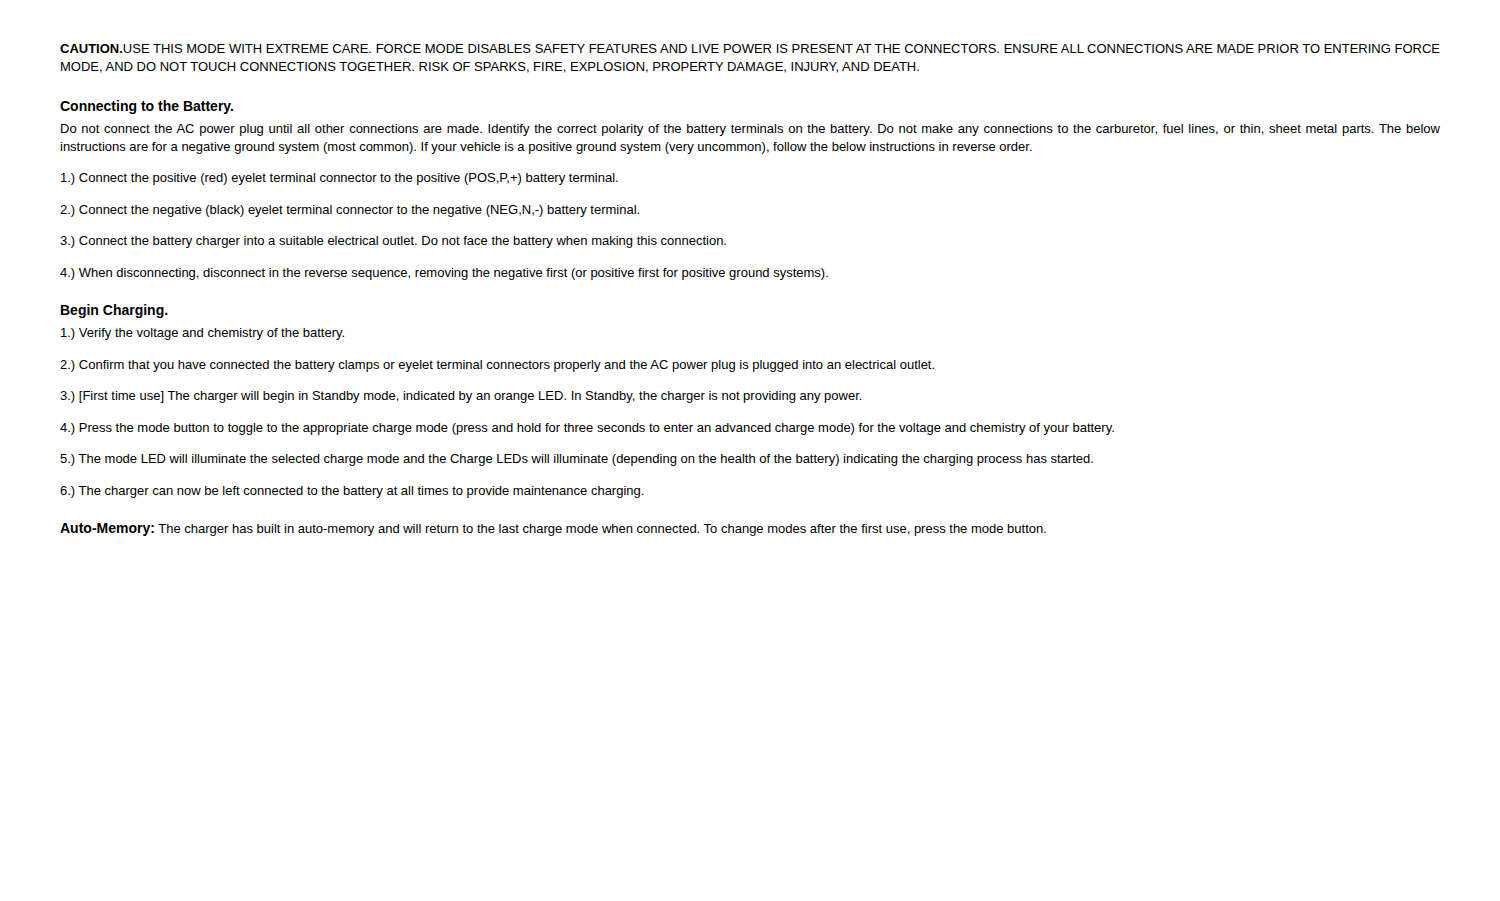CAUTION. USE THIS MODE WITH EXTREME CARE. FORCE MODE DISABLES SAFETY FEATURES AND LIVE POWER IS PRESENT AT THE CONNECTORS. ENSURE ALL CONNECTIONS ARE MADE PRIOR TO ENTERING FORCE MODE, AND DO NOT TOUCH CONNECTIONS TOGETHER. RISK OF SPARKS, FIRE, EXPLOSION, PROPERTY DAMAGE, INJURY, AND DEATH.
Connecting to the Battery.
Do not connect the AC power plug until all other connections are made. Identify the correct polarity of the battery terminals on the battery. Do not make any connections to the carburetor, fuel lines, or thin, sheet metal parts. The below instructions are for a negative ground system (most common). If your vehicle is a positive ground system (very uncommon), follow the below instructions in reverse order.
1.) Connect the positive (red) eyelet terminal connector to the positive (POS,P,+) battery terminal.
2.) Connect the negative (black) eyelet terminal connector to the negative (NEG,N,-) battery terminal.
3.) Connect the battery charger into a suitable electrical outlet. Do not face the battery when making this connection.
4.) When disconnecting, disconnect in the reverse sequence, removing the negative first (or positive first for positive ground systems).
Begin Charging.
1.) Verify the voltage and chemistry of the battery.
2.) Confirm that you have connected the battery clamps or eyelet terminal connectors properly and the AC power plug is plugged into an electrical outlet.
3.) [First time use] The charger will begin in Standby mode, indicated by an orange LED. In Standby, the charger is not providing any power.
4.) Press the mode button to toggle to the appropriate charge mode (press and hold for three seconds to enter an advanced charge mode) for the voltage and chemistry of your battery.
5.) The mode LED will illuminate the selected charge mode and the Charge LEDs will illuminate (depending on the health of the battery) indicating the charging process has started.
6.) The charger can now be left connected to the battery at all times to provide maintenance charging.
Auto-Memory: The charger has built in auto-memory and will return to the last charge mode when connected. To change modes after the first use, press the mode button.